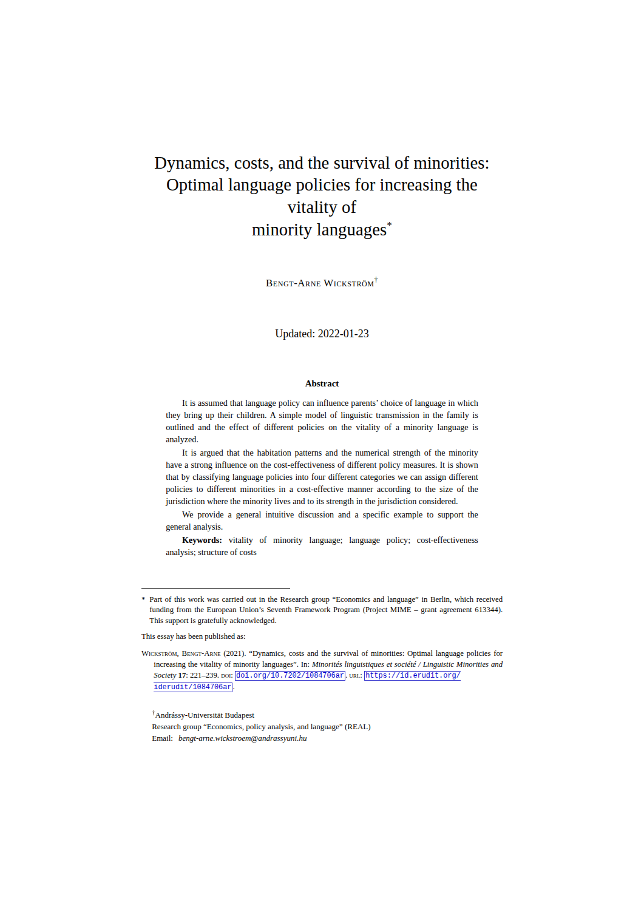Dynamics, costs, and the survival of minorities:
Optimal language policies for increasing the vitality of
minority languages*
Bengt-Arne Wickström†
Updated: 2022-01-23
Abstract
It is assumed that language policy can influence parents’ choice of language in which they bring up their children. A simple model of linguistic transmission in the family is outlined and the effect of different policies on the vitality of a minority language is analyzed.
It is argued that the habitation patterns and the numerical strength of the minority have a strong influence on the cost-effectiveness of different policy measures. It is shown that by classifying language policies into four different categories we can assign different policies to different minorities in a cost-effective manner according to the size of the jurisdiction where the minority lives and to its strength in the jurisdiction considered.
We provide a general intuitive discussion and a specific example to support the general analysis.
Keywords: vitality of minority language; language policy; cost-effectiveness analysis; structure of costs
*Part of this work was carried out in the Research group “Economics and language” in Berlin, which received funding from the European Union’s Seventh Framework Program (Project MIME – grant agreement 613344). This support is gratefully acknowledged.
This essay has been published as:
Wickström, Bengt-Arne (2021). “Dynamics, costs and the survival of minorities: Optimal language policies for increasing the vitality of minority languages”. In: Minorités linguistiques et société / Linguistic Minorities and Society 17: 221–239. doi: doi.org/10.7202/1084706ar. url: https://id.erudit.org/
iderudit/1084706ar.
†Andrássy-Universität Budapest
Research group “Economics, policy analysis, and language” (REAL)
Email: bengt-arne.wickstroem@andrassyuni.hu